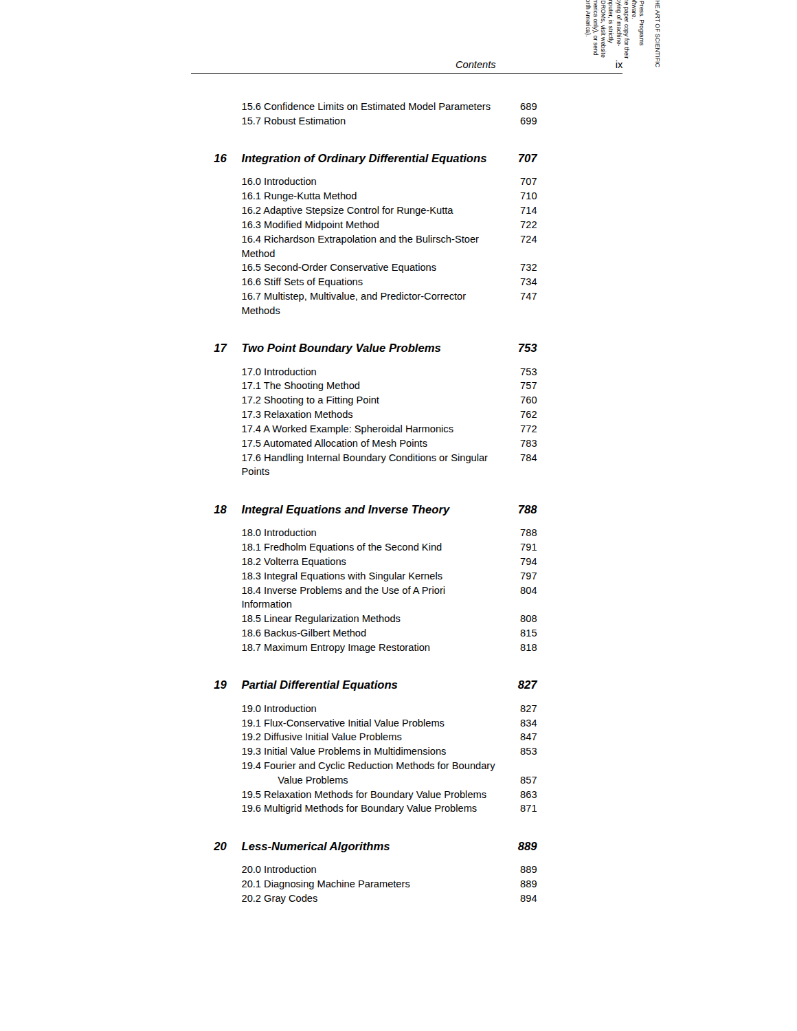Contents
ix
Sample page from NUMERICAL RECIPES IN C: THE ART OF SCIENTIFIC COMPUTING (ISBN 0-521-43108-5)
Copyright (C) 1988-1992 by Cambridge University Press. Programs Copyright (C) 1988-1992 by Numerical Recipes Software.
Permission is granted for internet users to make one paper copy for their own personal use. Further reproduction, or any copying of machine-
readable files (including this one) to any server computer, is strictly prohibited. To order Numerical Recipes books or CDROMs, visit website
http://www.nr.com or call 1-800-872-7423 (North America only), or send email to directcustserv@cambridge.org (outside North America).
15.6 Confidence Limits on Estimated Model Parameters 689
15.7 Robust Estimation 699
16 Integration of Ordinary Differential Equations 707
16.0 Introduction 707
16.1 Runge-Kutta Method 710
16.2 Adaptive Stepsize Control for Runge-Kutta 714
16.3 Modified Midpoint Method 722
16.4 Richardson Extrapolation and the Bulirsch-Stoer Method 724
16.5 Second-Order Conservative Equations 732
16.6 Stiff Sets of Equations 734
16.7 Multistep, Multivalue, and Predictor-Corrector Methods 747
17 Two Point Boundary Value Problems 753
17.0 Introduction 753
17.1 The Shooting Method 757
17.2 Shooting to a Fitting Point 760
17.3 Relaxation Methods 762
17.4 A Worked Example: Spheroidal Harmonics 772
17.5 Automated Allocation of Mesh Points 783
17.6 Handling Internal Boundary Conditions or Singular Points 784
18 Integral Equations and Inverse Theory 788
18.0 Introduction 788
18.1 Fredholm Equations of the Second Kind 791
18.2 Volterra Equations 794
18.3 Integral Equations with Singular Kernels 797
18.4 Inverse Problems and the Use of A Priori Information 804
18.5 Linear Regularization Methods 808
18.6 Backus-Gilbert Method 815
18.7 Maximum Entropy Image Restoration 818
19 Partial Differential Equations 827
19.0 Introduction 827
19.1 Flux-Conservative Initial Value Problems 834
19.2 Diffusive Initial Value Problems 847
19.3 Initial Value Problems in Multidimensions 853
19.4 Fourier and Cyclic Reduction Methods for Boundary
Value Problems 857
19.5 Relaxation Methods for Boundary Value Problems 863
19.6 Multigrid Methods for Boundary Value Problems 871
20 Less-Numerical Algorithms 889
20.0 Introduction 889
20.1 Diagnosing Machine Parameters 889
20.2 Gray Codes 894